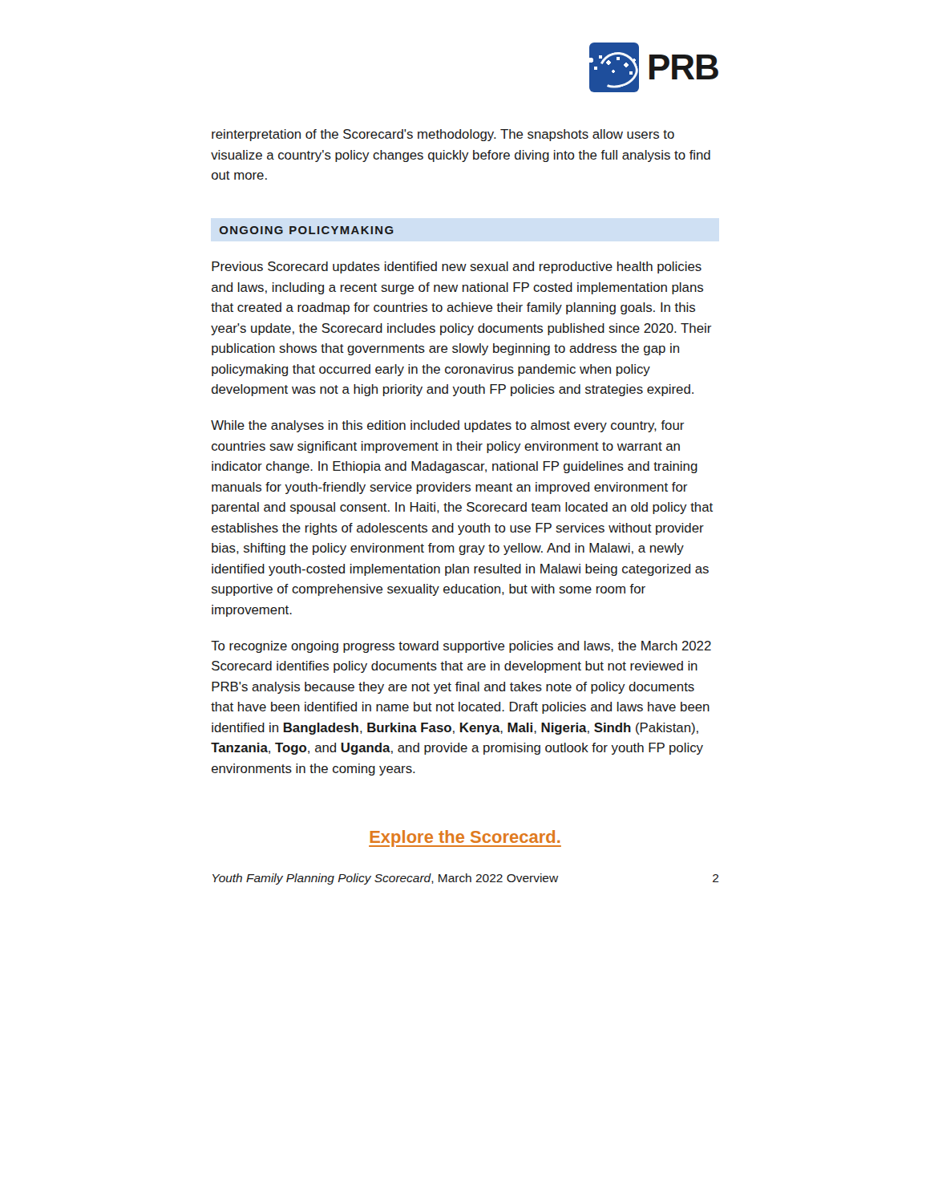PRB
reinterpretation of the Scorecard's methodology. The snapshots allow users to visualize a country's policy changes quickly before diving into the full analysis to find out more.
Ongoing Policymaking
Previous Scorecard updates identified new sexual and reproductive health policies and laws, including a recent surge of new national FP costed implementation plans that created a roadmap for countries to achieve their family planning goals. In this year's update, the Scorecard includes policy documents published since 2020. Their publication shows that governments are slowly beginning to address the gap in policymaking that occurred early in the coronavirus pandemic when policy development was not a high priority and youth FP policies and strategies expired.
While the analyses in this edition included updates to almost every country, four countries saw significant improvement in their policy environment to warrant an indicator change. In Ethiopia and Madagascar, national FP guidelines and training manuals for youth-friendly service providers meant an improved environment for parental and spousal consent. In Haiti, the Scorecard team located an old policy that establishes the rights of adolescents and youth to use FP services without provider bias, shifting the policy environment from gray to yellow. And in Malawi, a newly identified youth-costed implementation plan resulted in Malawi being categorized as supportive of comprehensive sexuality education, but with some room for improvement.
To recognize ongoing progress toward supportive policies and laws, the March 2022 Scorecard identifies policy documents that are in development but not reviewed in PRB's analysis because they are not yet final and takes note of policy documents that have been identified in name but not located. Draft policies and laws have been identified in Bangladesh, Burkina Faso, Kenya, Mali, Nigeria, Sindh (Pakistan), Tanzania, Togo, and Uganda, and provide a promising outlook for youth FP policy environments in the coming years.
Explore the Scorecard.
Youth Family Planning Policy Scorecard, March 2022 Overview
2